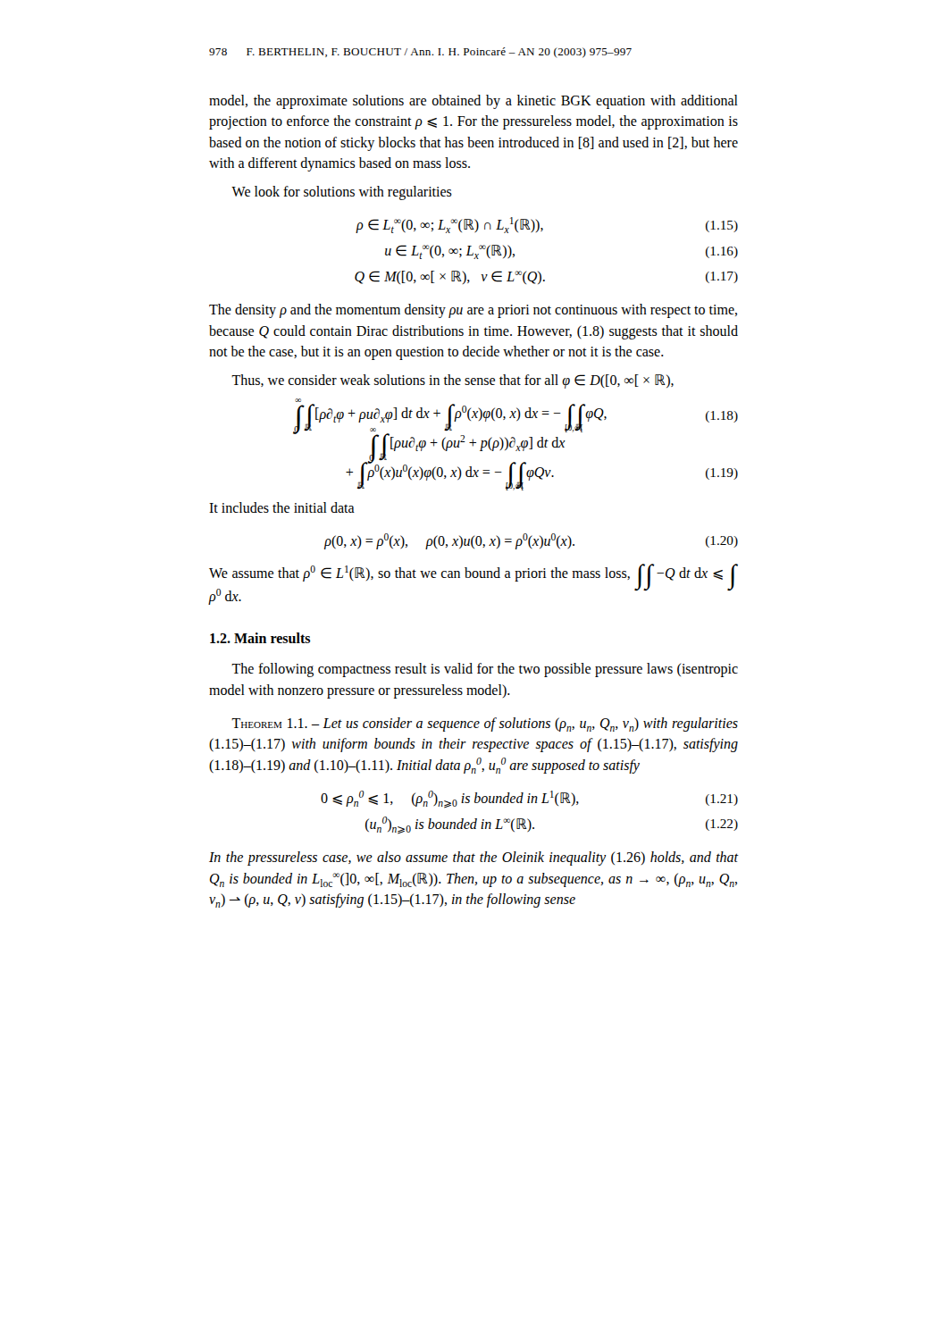978 F. BERTHELIN, F. BOUCHUT / Ann. I. H. Poincaré – AN 20 (2003) 975–997
model, the approximate solutions are obtained by a kinetic BGK equation with additional projection to enforce the constraint ρ ⩽ 1. For the pressureless model, the approximation is based on the notion of sticky blocks that has been introduced in [8] and used in [2], but here with a different dynamics based on mass loss.
We look for solutions with regularities
ρ ∈ Lt∞(0, ∞; Lx∞(ℝ) ∩ Lx1(ℝ)),
(1.15)
u ∈ Lt∞(0, ∞; Lx∞(ℝ)),
(1.16)
Q ∈ M([0, ∞[ × ℝ), v ∈ L∞(Q).
(1.17)
The density ρ and the momentum density ρu are a priori not continuous with respect to time, because Q could contain Dirac distributions in time. However, (1.8) suggests that it should not be the case, but it is an open question to decide whether or not it is the case.
Thus, we consider weak solutions in the sense that for all φ ∈ D([0, ∞[ × ℝ),
∞∫0∫ℝ[ρ∂tφ + ρu∂xφ] dt dx + ∫ℝ ρ0(x)φ(0, x) dx = − ∫[0,∞[∫ℝ φQ,
(1.18)
∞∫0∫ℝ[ρu∂tφ + (ρu2 + p(ρ))∂xφ] dt dx
+ ∫ℝ ρ0(x)u0(x)φ(0, x) dx = − ∫[0,∞[∫ℝ φQv.
(1.19)
It includes the initial data
ρ(0, x) = ρ0(x), ρ(0, x)u(0, x) = ρ0(x)u0(x).
(1.20)
We assume that ρ0 ∈ L1(ℝ), so that we can bound a priori the mass loss, ∫∫ −Q dt dx ⩽ ∫ ρ0 dx.
1.2. Main results
The following compactness result is valid for the two possible pressure laws (isentropic model with nonzero pressure or pressureless model).
Theorem 1.1. – Let us consider a sequence of solutions (ρn, un, Qn, vn) with regularities (1.15)–(1.17) with uniform bounds in their respective spaces of (1.15)–(1.17), satisfying (1.18)–(1.19) and (1.10)–(1.11). Initial data ρn0, un0 are supposed to satisfy
0 ⩽ ρn0 ⩽ 1, (ρn0)n⩾0 is bounded in L1(ℝ),
(1.21)
(un0)n⩾0 is bounded in L∞(ℝ).
(1.22)
In the pressureless case, we also assume that the Oleinik inequality (1.26) holds, and that Qn is bounded in Lloc∞(]0, ∞[, Mloc(ℝ)). Then, up to a subsequence, as n → ∞, (ρn, un, Qn, vn) ⇀ (ρ, u, Q, v) satisfying (1.15)–(1.17), in the following sense